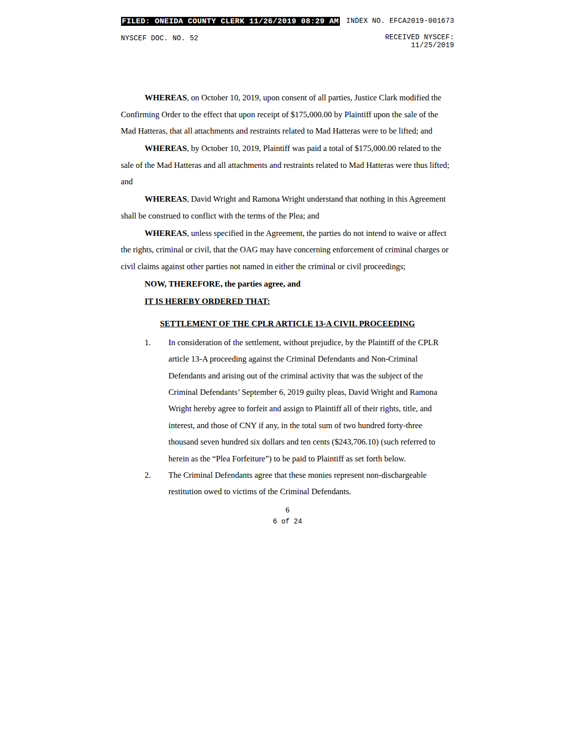FILED: ONEIDA COUNTY CLERK 11/26/2019 08:29 AM
NYSCEF DOC. NO. 52
INDEX NO. EFCA2019-001673
RECEIVED NYSCEF: 11/25/2019
WHEREAS, on October 10, 2019, upon consent of all parties, Justice Clark modified the Confirming Order to the effect that upon receipt of $175,000.00 by Plaintiff upon the sale of the Mad Hatteras, that all attachments and restraints related to Mad Hatteras were to be lifted; and
WHEREAS, by October 10, 2019, Plaintiff was paid a total of $175,000.00 related to the sale of the Mad Hatteras and all attachments and restraints related to Mad Hatteras were thus lifted; and
WHEREAS, David Wright and Ramona Wright understand that nothing in this Agreement shall be construed to conflict with the terms of the Plea; and
WHEREAS, unless specified in the Agreement, the parties do not intend to waive or affect the rights, criminal or civil, that the OAG may have concerning enforcement of criminal charges or civil claims against other parties not named in either the criminal or civil proceedings;
NOW, THEREFORE, the parties agree, and
IT IS HEREBY ORDERED THAT:
SETTLEMENT OF THE CPLR ARTICLE 13-A CIVIL PROCEEDING
1.
In consideration of the settlement, without prejudice, by the Plaintiff of the CPLR article 13-A proceeding against the Criminal Defendants and Non-Criminal Defendants and arising out of the criminal activity that was the subject of the Criminal Defendants’ September 6, 2019 guilty pleas, David Wright and Ramona Wright hereby agree to forfeit and assign to Plaintiff all of their rights, title, and interest, and those of CNY if any, in the total sum of two hundred forty-three thousand seven hundred six dollars and ten cents ($243,706.10) (such referred to herein as the “Plea Forfeiture”) to be paid to Plaintiff as set forth below.
2.
The Criminal Defendants agree that these monies represent non-dischargeable restitution owed to victims of the Criminal Defendants.
6
6 of 24